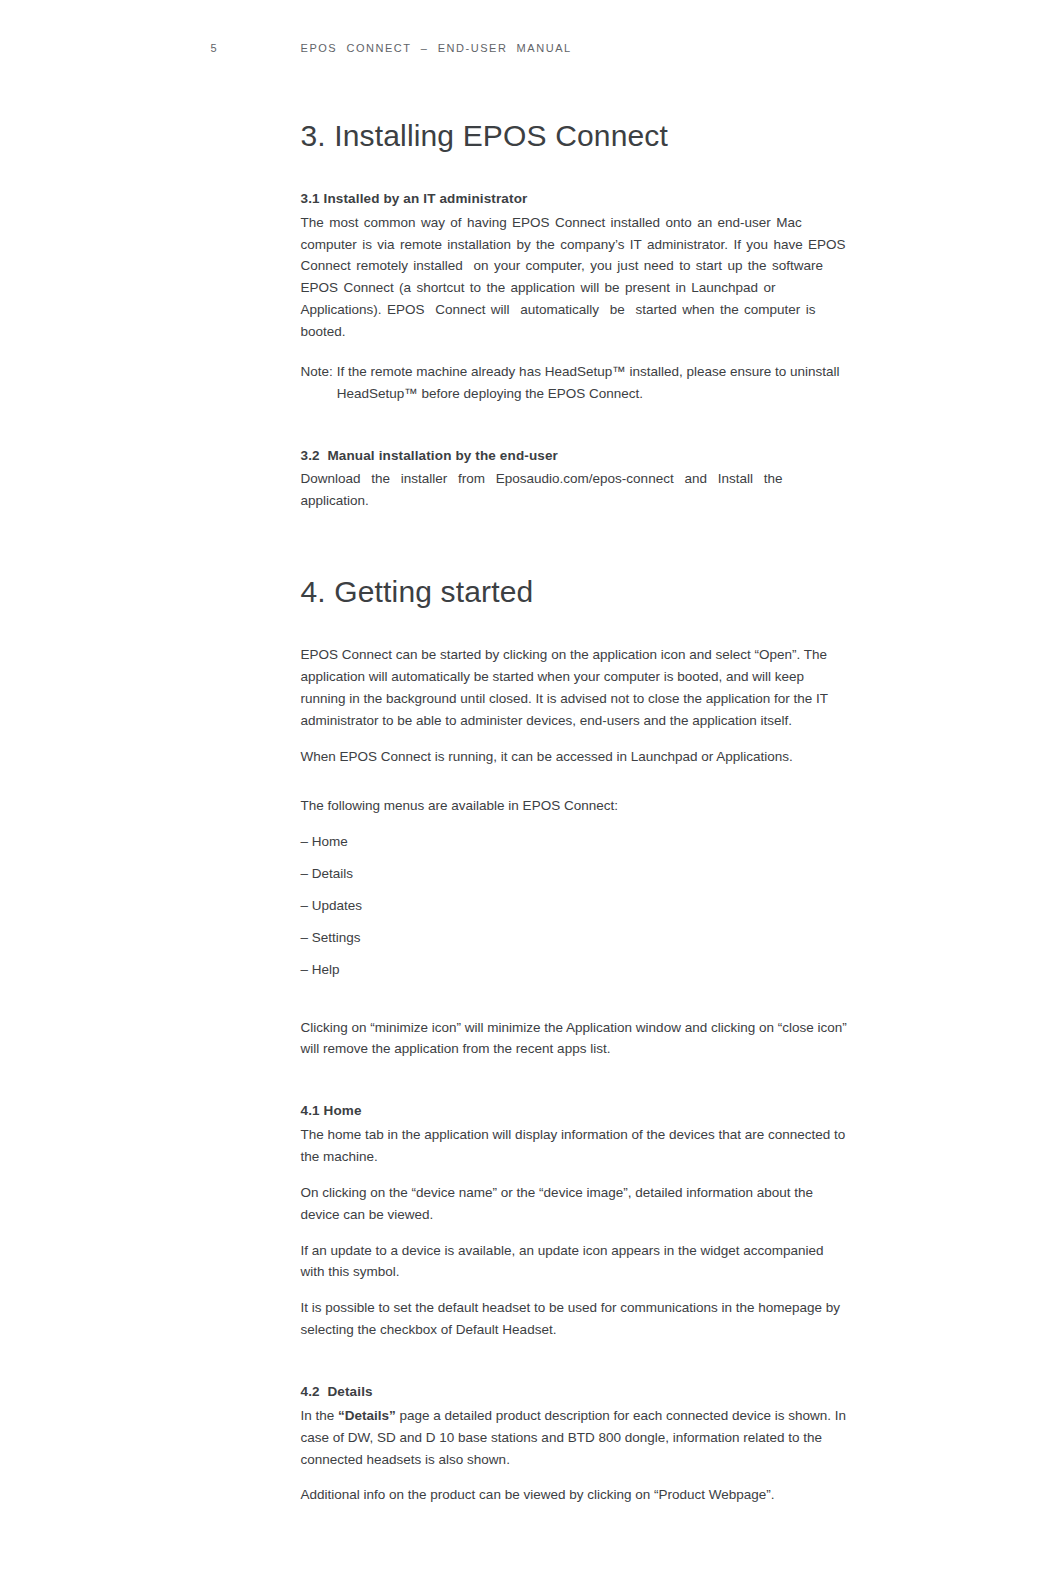5 EPOS CONNECT – END-USER MANUAL
3. Installing EPOS Connect
3.1 Installed by an IT administrator
The most common way of having EPOS Connect installed onto an end-user Mac computer is via remote installation by the company’s IT administrator. If you have EPOS Connect remotely installed on your computer, you just need to start up the software EPOS Connect (a shortcut to the application will be present in Launchpad or Applications). EPOS Connect will automatically be started when the computer is booted.
Note: If the remote machine already has HeadSetup™ installed, please ensure to uninstall HeadSetup™ before deploying the EPOS Connect.
3.2 Manual installation by the end-user
Download the installer from Eposaudio.com/epos-connect and Install the application.
4. Getting started
EPOS Connect can be started by clicking on the application icon and select “Open”. The application will automatically be started when your computer is booted, and will keep running in the background until closed. It is advised not to close the application for the IT administrator to be able to administer devices, end-users and the application itself.
When EPOS Connect is running, it can be accessed in Launchpad or Applications.
The following menus are available in EPOS Connect:
Home
Details
Updates
Settings
Help
Clicking on “minimize icon” will minimize the Application window and clicking on “close icon” will remove the application from the recent apps list.
4.1 Home
The home tab in the application will display information of the devices that are connected to the machine.
On clicking on the “device name” or the “device image”, detailed information about the device can be viewed.
If an update to a device is available, an update icon appears in the widget accompanied with this symbol.
It is possible to set the default headset to be used for communications in the homepage by selecting the checkbox of Default Headset.
4.2 Details
In the “Details” page a detailed product description for each connected device is shown. In case of DW, SD and D 10 base stations and BTD 800 dongle, information related to the connected headsets is also shown.
Additional info on the product can be viewed by clicking on “Product Webpage”.